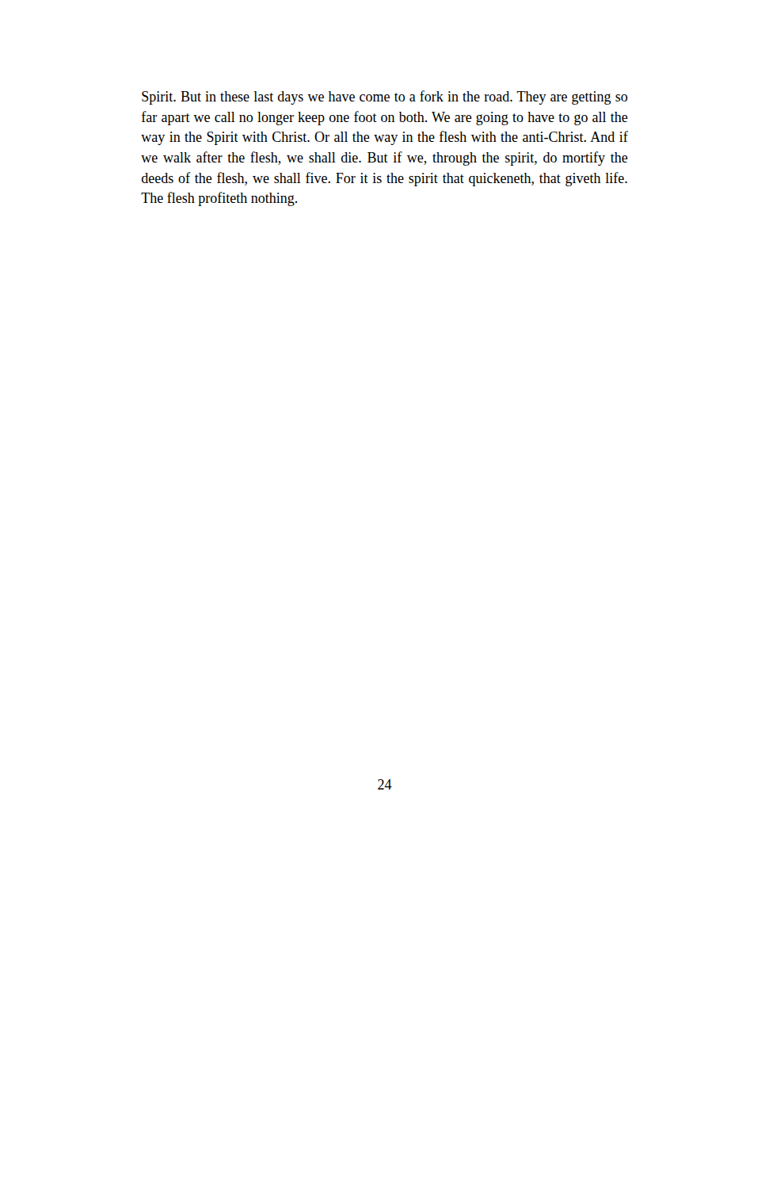Spirit. But in these last days we have come to a fork in the road. They are getting so far apart we call no longer keep one foot on both. We are going to have to go all the way in the Spirit with Christ. Or all the way in the flesh with the anti-Christ. And if we walk after the flesh, we shall die. But if we, through the spirit, do mortify the deeds of the flesh, we shall five. For it is the spirit that quickeneth, that giveth life. The flesh profiteth nothing.
24